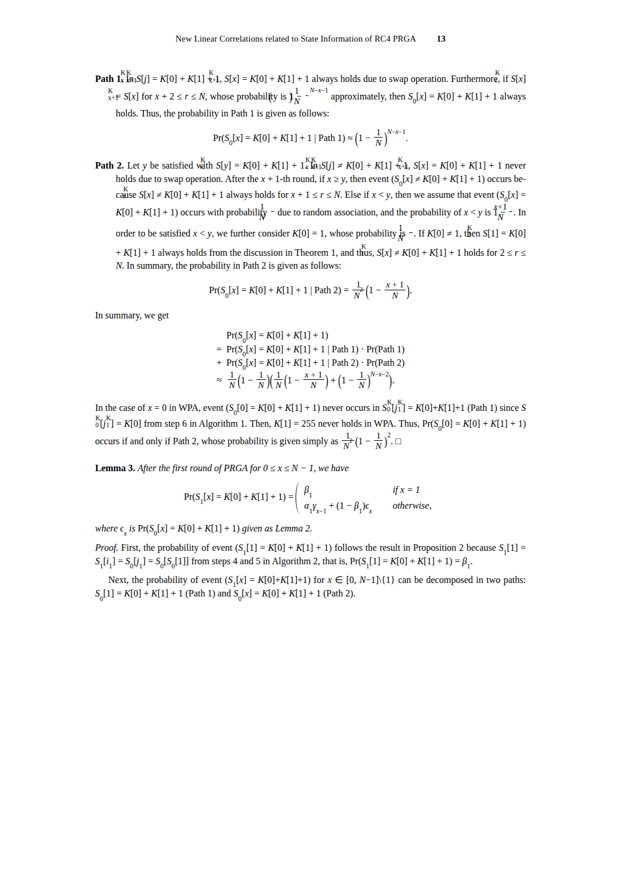New Linear Correlations related to State Information of RC4 PRGA 13
Path 1. In SKx[jKx+1] = K[0] + K[1] + 1, SKx+1[x] = K[0] + K[1] + 1 always holds due to swap operation. Furthermore, if SKr[x] = SKx+1[x] for x + 2 ≤ r ≤ N, whose probability is (1 − 1 N)N−x−1 approximately, then S0[x] = K[0] + K[1] + 1 always holds. Thus, the probability in Path 1 is given as follows:
Pr(S0[x] = K[0] + K[1] + 1 | Path 1) ≈ (1 − 1 N)N−x−1.
Path 2. Let y be satisfied with SKx[y] = K[0] + K[1] + 1. In SKx[jKx+1] ≠ K[0] + K[1] + 1, SKx+1[x] = K[0] + K[1] + 1 never holds due to swap operation. After the x + 1-th round, if x ≥ y, then event (S0[x] ≠ K[0] + K[1] + 1) occurs because SKr[x] ≠ K[0] + K[1] + 1 always holds for x + 1 ≤ r ≤ N. Else if x < y, then we assume that event (S0[x] = K[0] + K[1] + 1) occurs with probability 1 N due to random association, and the probability of x < y is 1 − x+1 N. In order to be satisfied x < y, we further consider K[0] = 1, whose probability is 1 N. If K[0] ≠ 1, then SK 2[1] = K[0] + K[1] + 1 always holds from the discussion in Theorem 1, and thus, SKr[x] ≠ K[0] + K[1] + 1 holds for 2 ≤ r ≤ N. In summary, the probability in Path 2 is given as follows:
Pr(S0[x] = K[0] + K[1] + 1 | Path 2) = 1 N2(1 − x + 1 N).
In summary, we get
Pr(S0[x] = K[0] + K[1] + 1)
=
Pr(S0[x] = K[0] + K[1] + 1 | Path 1) · Pr(Path 1)
+
Pr(S0[x] = K[0] + K[1] + 1 | Path 2) · Pr(Path 2)
≈
1 N(1 − 1 N)(1 N(1 − x + 1 N) + (1 − 1 N)N−x−2).
In the case of x = 0 in WPA, event (S0[0] = K[0] + K[1] + 1) never occurs in SK 0[jK 1] = K[0]+K[1]+1 (Path 1) since SK 0[jK 1] = K[0] from step 6 in Algorithm 1. Then, K[1] = 255 never holds in WPA. Thus, Pr(S0[0] = K[0] + K[1] + 1) occurs if and only if Path 2, whose probability is given simply as 1 N2(1 − 1 N)2. □
Lemma 3. After the first round of PRGA for 0 ≤ x ≤ N − 1, we have
Pr(S1[x] = K[0] + K[1] + 1) =
| β 1 | if x = 1 |
| α 1 γ x −1 + (1 − β 1 ) ϵ x | otherwise, |
where ϵx is Pr(S0[x] = K[0] + K[1] + 1) given as Lemma 2.
Proof. First, the probability of event (S1[1] = K[0] + K[1] + 1) follows the result in Proposition 2 because S1[1] = S1[i1] = S0[j1] = S0[S0[1]] from steps 4 and 5 in Algorithm 2, that is, Pr(S1[1] = K[0] + K[1] + 1) = β1.
Next, the probability of event (S1[x] = K[0]+K[1]+1) for x ∈ [0, N−1]\{1} can be decomposed in two paths: S0[1] = K[0] + K[1] + 1 (Path 1) and S0[x] = K[0] + K[1] + 1 (Path 2).